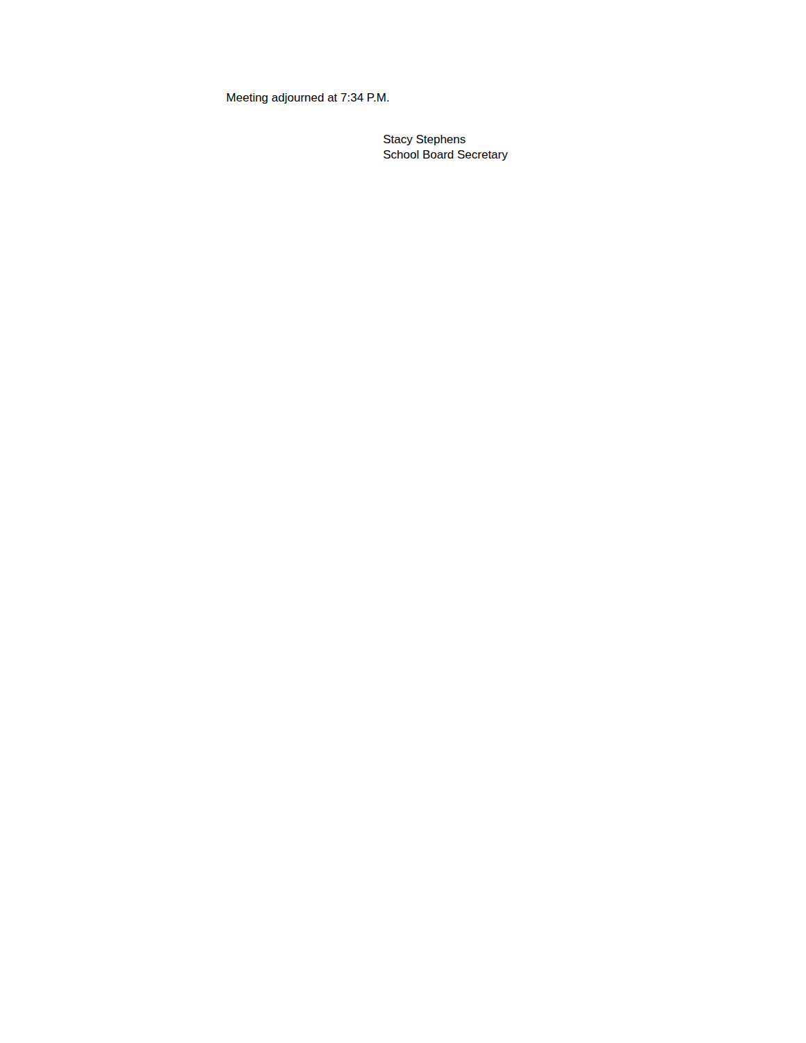Meeting adjourned at 7:34 P.M.
Stacy Stephens
School Board Secretary